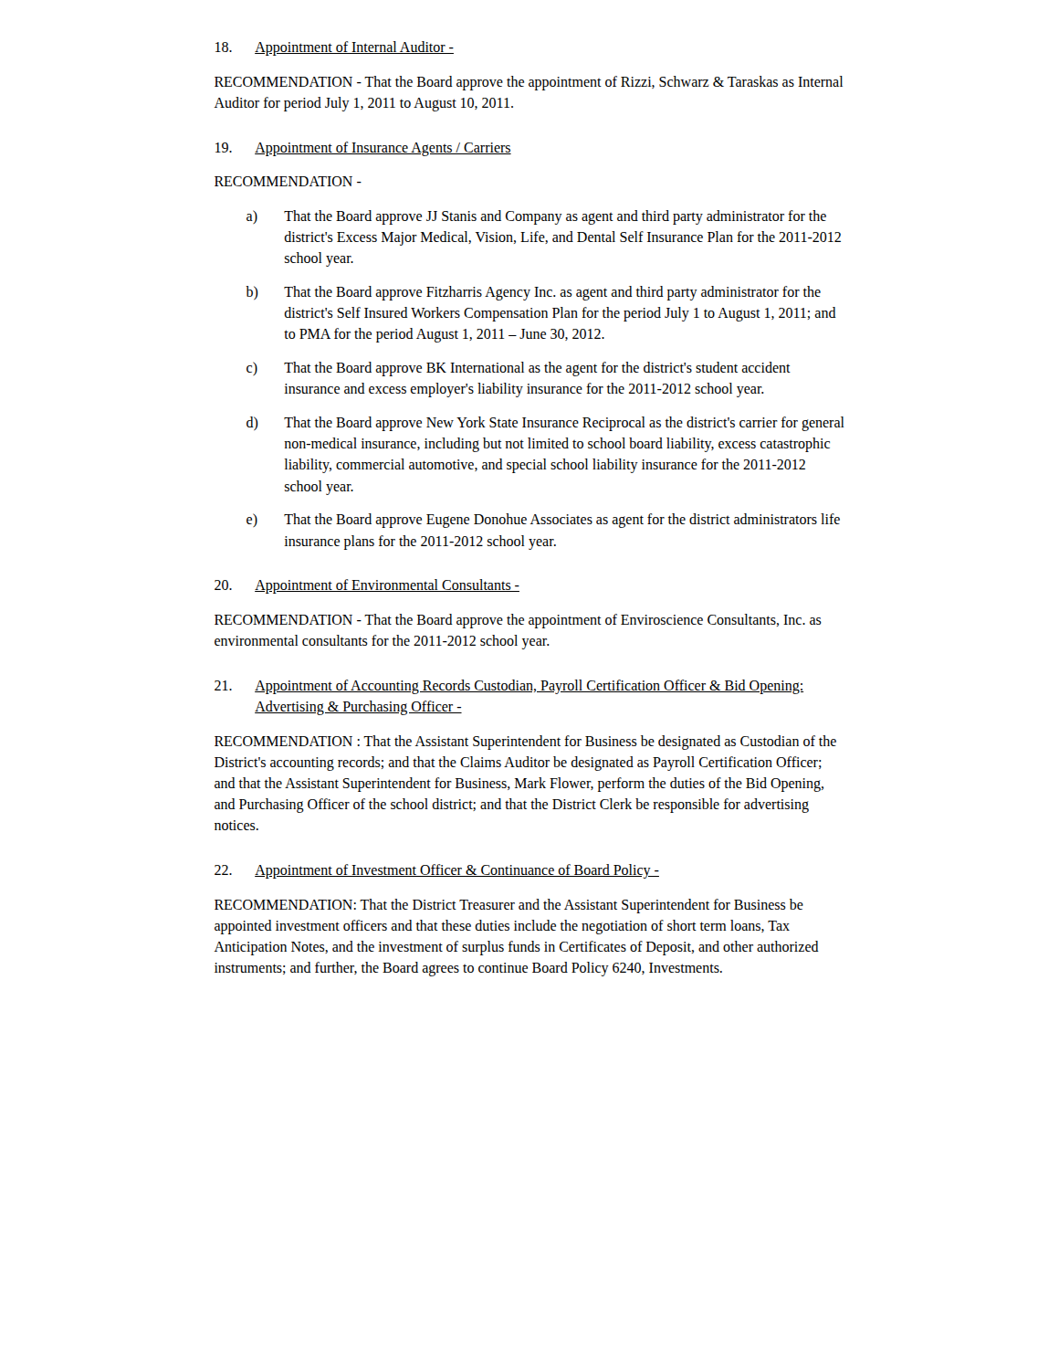18. Appointment of Internal Auditor -
RECOMMENDATION - That the Board approve the appointment of Rizzi, Schwarz & Taraskas as Internal Auditor for period July 1, 2011 to August 10, 2011.
19. Appointment of Insurance Agents / Carriers
RECOMMENDATION -
That the Board approve JJ Stanis and Company as agent and third party administrator for the district's Excess Major Medical, Vision, Life, and Dental Self Insurance Plan for the 2011-2012 school year.
That the Board approve Fitzharris Agency Inc. as agent and third party administrator for the district's Self Insured Workers Compensation Plan for the period July 1 to August 1, 2011; and to PMA for the period August 1, 2011 – June 30, 2012.
That the Board approve BK International as the agent for the district's student accident insurance and excess employer's liability insurance for the 2011-2012 school year.
That the Board approve New York State Insurance Reciprocal as the district's carrier for general non-medical insurance, including but not limited to school board liability, excess catastrophic liability, commercial automotive, and special school liability insurance for the 2011-2012 school year.
That the Board approve Eugene Donohue Associates as agent for the district administrators life insurance plans for the 2011-2012 school year.
20. Appointment of Environmental Consultants -
RECOMMENDATION - That the Board approve the appointment of Enviroscience Consultants, Inc. as environmental consultants for the 2011-2012 school year.
21. Appointment of Accounting Records Custodian, Payroll Certification Officer & Bid Opening: Advertising & Purchasing Officer -
RECOMMENDATION : That the Assistant Superintendent for Business be designated as Custodian of the District's accounting records; and that the Claims Auditor be designated as Payroll Certification Officer; and that the Assistant Superintendent for Business, Mark Flower, perform the duties of the Bid Opening, and Purchasing Officer of the school district; and that the District Clerk be responsible for advertising notices.
22. Appointment of Investment Officer & Continuance of Board Policy -
RECOMMENDATION: That the District Treasurer and the Assistant Superintendent for Business be appointed investment officers and that these duties include the negotiation of short term loans, Tax Anticipation Notes, and the investment of surplus funds in Certificates of Deposit, and other authorized instruments; and further, the Board agrees to continue Board Policy 6240, Investments.